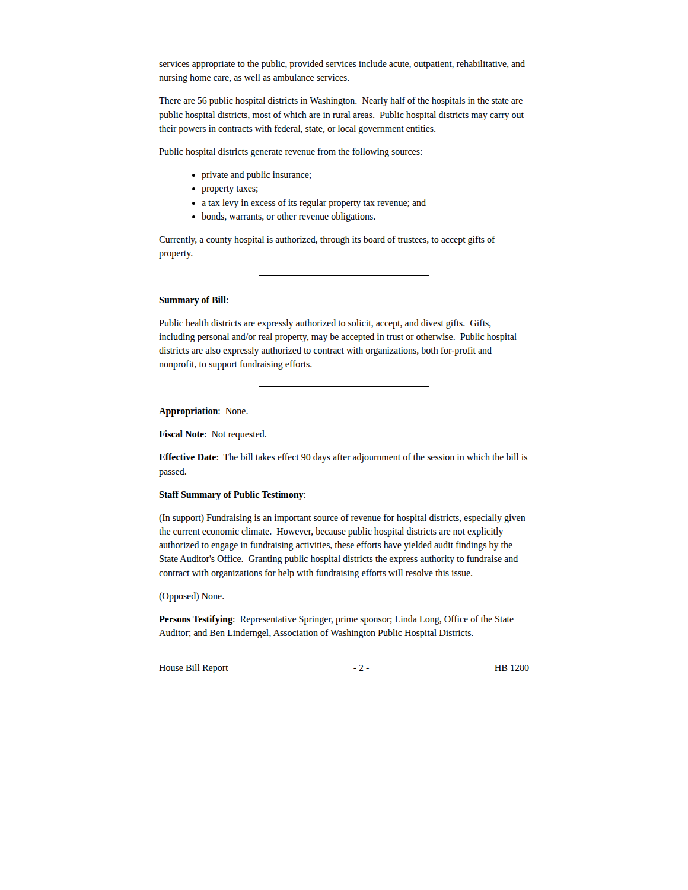services appropriate to the public, provided services include acute, outpatient, rehabilitative, and nursing home care, as well as ambulance services.
There are 56 public hospital districts in Washington. Nearly half of the hospitals in the state are public hospital districts, most of which are in rural areas. Public hospital districts may carry out their powers in contracts with federal, state, or local government entities.
Public hospital districts generate revenue from the following sources:
private and public insurance;
property taxes;
a tax levy in excess of its regular property tax revenue; and
bonds, warrants, or other revenue obligations.
Currently, a county hospital is authorized, through its board of trustees, to accept gifts of property.
Summary of Bill:
Public health districts are expressly authorized to solicit, accept, and divest gifts. Gifts, including personal and/or real property, may be accepted in trust or otherwise. Public hospital districts are also expressly authorized to contract with organizations, both for-profit and nonprofit, to support fundraising efforts.
Appropriation: None.
Fiscal Note: Not requested.
Effective Date: The bill takes effect 90 days after adjournment of the session in which the bill is passed.
Staff Summary of Public Testimony:
(In support) Fundraising is an important source of revenue for hospital districts, especially given the current economic climate. However, because public hospital districts are not explicitly authorized to engage in fundraising activities, these efforts have yielded audit findings by the State Auditor's Office. Granting public hospital districts the express authority to fundraise and contract with organizations for help with fundraising efforts will resolve this issue.
(Opposed) None.
Persons Testifying: Representative Springer, prime sponsor; Linda Long, Office of the State Auditor; and Ben Linderngel, Association of Washington Public Hospital Districts.
House Bill Report
- 2 -
HB 1280